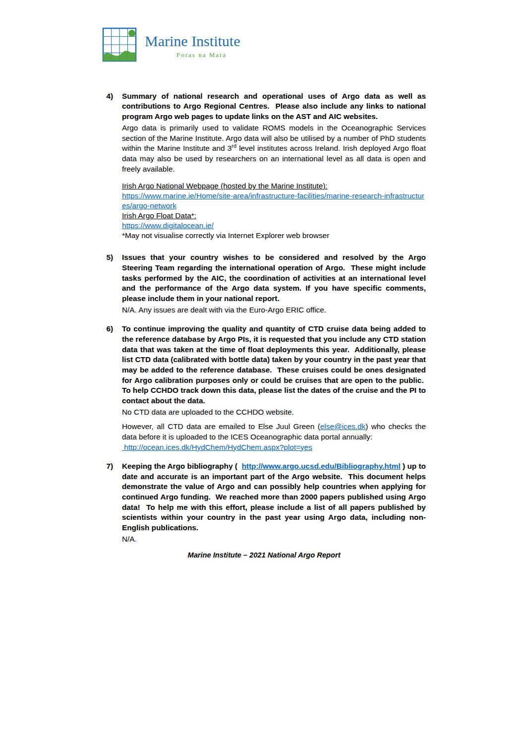Marine Institute Foras na Mara
4)
Summary of national research and operational uses of Argo data as well as contributions to Argo Regional Centres. Please also include any links to national program Argo web pages to update links on the AST and AIC websites.
Argo data is primarily used to validate ROMS models in the Oceanographic Services section of the Marine Institute. Argo data will also be utilised by a number of PhD students within the Marine Institute and 3rd level institutes across Ireland. Irish deployed Argo float data may also be used by researchers on an international level as all data is open and freely available.
Irish Argo National Webpage (hosted by the Marine Institute):
https://www.marine.ie/Home/site-area/infrastructure-facilities/marine-research-infrastructures/argo-network
Irish Argo Float Data*:
https://www.digitalocean.ie/
*May not visualise correctly via Internet Explorer web browser
5)
Issues that your country wishes to be considered and resolved by the Argo Steering Team regarding the international operation of Argo. These might include tasks performed by the AIC, the coordination of activities at an international level and the performance of the Argo data system. If you have specific comments, please include them in your national report.
N/A. Any issues are dealt with via the Euro-Argo ERIC office.
6)
To continue improving the quality and quantity of CTD cruise data being added to the reference database by Argo PIs, it is requested that you include any CTD station data that was taken at the time of float deployments this year. Additionally, please list CTD data (calibrated with bottle data) taken by your country in the past year that may be added to the reference database. These cruises could be ones designated for Argo calibration purposes only or could be cruises that are open to the public. To help CCHDO track down this data, please list the dates of the cruise and the PI to contact about the data.
No CTD data are uploaded to the CCHDO website.
However, all CTD data are emailed to Else Juul Green (else@ices.dk) who checks the data before it is uploaded to the ICES Oceanographic data portal annually:
http://ocean.ices.dk/HydChem/HydChem.aspx?plot=yes
7)
Keeping the Argo bibliography ( http://www.argo.ucsd.edu/Bibliography.html ) up to date and accurate is an important part of the Argo website. This document helps demonstrate the value of Argo and can possibly help countries when applying for continued Argo funding. We reached more than 2000 papers published using Argo data! To help me with this effort, please include a list of all papers published by scientists within your country in the past year using Argo data, including non-English publications.
N/A.
Marine Institute – 2021 National Argo Report